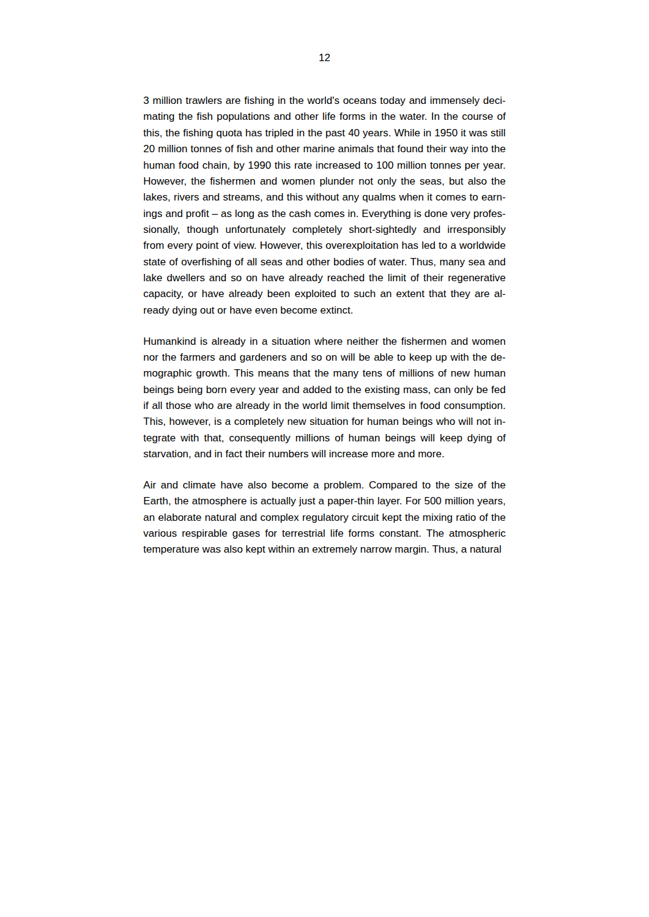12
3 million trawlers are fishing in the world's oceans today and immensely decimating the fish populations and other life forms in the water. In the course of this, the fishing quota has tripled in the past 40 years. While in 1950 it was still 20 million tonnes of fish and other marine animals that found their way into the human food chain, by 1990 this rate increased to 100 million tonnes per year. However, the fishermen and women plunder not only the seas, but also the lakes, rivers and streams, and this without any qualms when it comes to earnings and profit – as long as the cash comes in. Everything is done very professionally, though unfortunately completely short-sightedly and irresponsibly from every point of view. However, this overexploitation has led to a worldwide state of overfishing of all seas and other bodies of water. Thus, many sea and lake dwellers and so on have already reached the limit of their regenerative capacity, or have already been exploited to such an extent that they are already dying out or have even become extinct.
Humankind is already in a situation where neither the fishermen and women nor the farmers and gardeners and so on will be able to keep up with the demographic growth. This means that the many tens of millions of new human beings being born every year and added to the existing mass, can only be fed if all those who are already in the world limit themselves in food consumption. This, however, is a completely new situation for human beings who will not integrate with that, consequently millions of human beings will keep dying of starvation, and in fact their numbers will increase more and more.
Air and climate have also become a problem. Compared to the size of the Earth, the atmosphere is actually just a paper-thin layer. For 500 million years, an elaborate natural and complex regulatory circuit kept the mixing ratio of the various respirable gases for terrestrial life forms constant. The atmospheric temperature was also kept within an extremely narrow margin. Thus, a natural